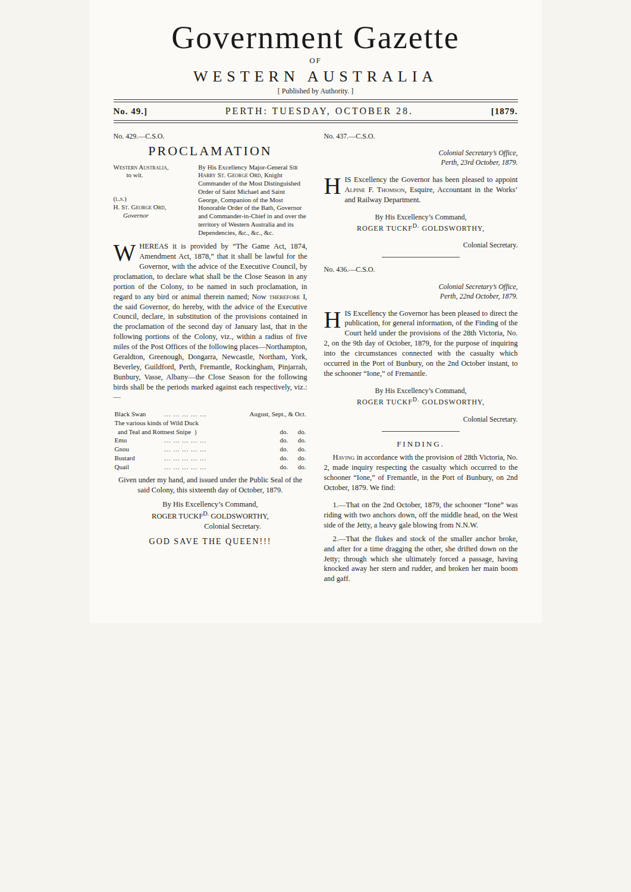[Royal Arms — Dieu et mon droit]
Government Gazette
OF
WESTERN AUSTRALIA
[ Published by Authority. ]
No. 49.]
PERTH: TUESDAY, OCTOBER 28.
[1879.
No. 429.—C.S.O.
PROCLAMATION
Western Australia,
to wit.
(l.s.)
H. St. George Ord,
Governor
By His Excellency Major-General Sir Harry St. George Ord, Knight Commander of the Most Distinguished Order of Saint Michael and Saint George, Companion of the Most Honorable Order of the Bath, Governor and Commander-in-Chief in and over the territory of Western Australia and its Dependencies, &c., &c., &c.
WHEREAS it is provided by “The Game Act, 1874, Amendment Act, 1878,” that it shall be lawful for the Governor, with the advice of the Executive Council, by proclamation, to declare what shall be the Close Season in any portion of the Colony, to be named in such proclamation, in regard to any bird or animal therein named; Now therefore I, the said Governor, do hereby, with the advice of the Executive Council, declare, in substitution of the provisions contained in the proclamation of the second day of January last, that in the following portions of the Colony, viz., within a radius of five miles of the Post Offices of the following places—Northampton, Geraldton, Greenough, Dongarra, Newcastle, Northam, York, Beverley, Guildford, Perth, Fremantle, Rockingham, Pinjarrah, Bunbury, Vasse, Albany—the Close Season for the following birds shall be the periods marked against each respectively, viz.:—
| Black Swan | ... ... ... ... ... | August, Sept., & Oct. |
| The various kinds of Wild Duck and Teal and Rottnest Snipe } | do. do. |
| Emu | ... ... ... ... ... | do. do. |
| Gnou | ... ... ... ... ... | do. do. |
| Bustard | ... ... ... ... ... | do. do. |
| Quail | ... ... ... ... ... | do. do. |
Given under my hand, and issued under the Public Seal of the said Colony, this sixteenth day of October, 1879.
By His Excellency’s Command,
ROGER TUCKFD. GOLDSWORTHY,
Colonial Secretary.
GOD SAVE THE QUEEN!!!
No. 437.—C.S.O.
Colonial Secretary’s Office,
Perth, 23rd October, 1879.
HIS Excellency the Governor has been pleased to appoint Alpine F. Thomson, Esquire, Accountant in the Works’ and Railway Department.
By His Excellency’s Command,
ROGER TUCKFD. GOLDSWORTHY,
Colonial Secretary.
No. 436.—C.S.O.
Colonial Secretary’s Office,
Perth, 22nd October, 1879.
HIS Excellency the Governor has been pleased to direct the publication, for general information, of the Finding of the Court held under the provisions of the 28th Victoria, No. 2, on the 9th day of October, 1879, for the purpose of inquiring into the circumstances connected with the casualty which occurred in the Port of Bunbury, on the 2nd October instant, to the schooner “Ione,” of Fremantle.
By His Excellency’s Command,
ROGER TUCKFD. GOLDSWORTHY,
Colonial Secretary.
FINDING.
Having in accordance with the provision of 28th Victoria, No. 2, made inquiry respecting the casualty which occurred to the schooner “Ione,” of Fremantle, in the Port of Bunbury, on 2nd October, 1879. We find:
1.—That on the 2nd October, 1879, the schooner “Ione” was riding with two anchors down, off the middle head, on the West side of the Jetty, a heavy gale blowing from N.N.W.
2.—That the flukes and stock of the smaller anchor broke, and after for a time dragging the other, she drifted down on the Jetty; through which she ultimately forced a passage, having knocked away her stern and rudder, and broken her main boom and gaff.